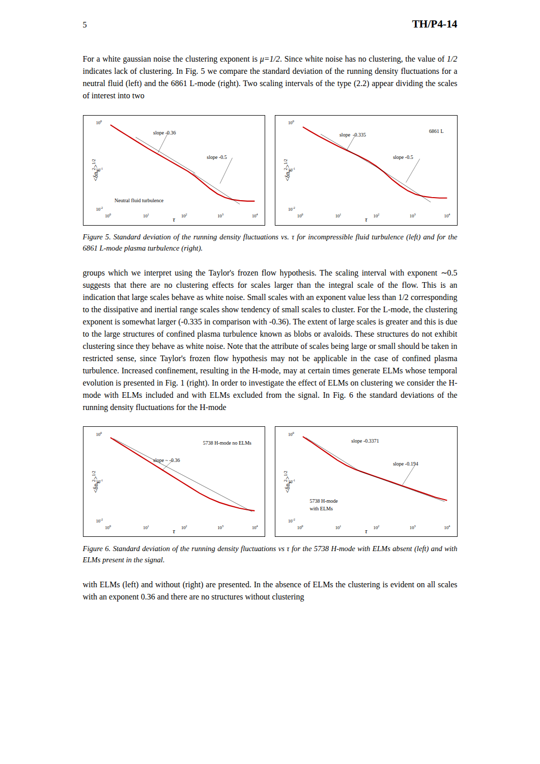5 TH/P4-14
For a white gaussian noise the clustering exponent is μ=1/2. Since white noise has no clustering, the value of 1/2 indicates lack of clustering. In Fig. 5 we compare the standard deviation of the running density fluctuations for a neutral fluid (left) and the 6861 L-mode (right). Two scaling intervals of the type (2.2) appear dividing the scales of interest into two
<δnτ2>1/2
100
10-1
10-2
100
101
102
103
104
τ
slope -0.36
slope -0.5
Neutral fluid turbulence
<δnτ2>1/2
100
10-1
10-2
100
101
102
103
104
τ
slope -0.335
slope -0.5
6861 L
Figure 5. Standard deviation of the running density fluctuations vs. τ for incompressible fluid turbulence (left) and for the 6861 L-mode plasma turbulence (right).
groups which we interpret using the Taylor's frozen flow hypothesis. The scaling interval with exponent ∼0.5 suggests that there are no clustering effects for scales larger than the integral scale of the flow. This is an indication that large scales behave as white noise. Small scales with an exponent value less than 1/2 corresponding to the dissipative and inertial range scales show tendency of small scales to cluster. For the L-mode, the clustering exponent is somewhat larger (-0.335 in comparison with -0.36). The extent of large scales is greater and this is due to the large structures of confined plasma turbulence known as blobs or avaloids. These structures do not exhibit clustering since they behave as white noise. Note that the attribute of scales being large or small should be taken in restricted sense, since Taylor's frozen flow hypothesis may not be applicable in the case of confined plasma turbulence. Increased confinement, resulting in the H-mode, may at certain times generate ELMs whose temporal evolution is presented in Fig. 1 (right). In order to investigate the effect of ELMs on clustering we consider the H-mode with ELMs included and with ELMs excluded from the signal. In Fig. 6 the standard deviations of the running density fluctuations for the H-mode
<δnτ2>1/2
100
10-1
10-2
100
101
102
103
104
τ
slope ~ -0.36
5738 H-mode no ELMs
<δnτ2>1/2
100
10-1
10-2
100
101
102
103
104
τ
slope -0.3371
slope -0.194
5738 H-mode
with ELMs
Figure 6. Standard deviation of the running density fluctuations vs τ for the 5738 H-mode with ELMs absent (left) and with ELMs present in the signal.
with ELMs (left) and without (right) are presented. In the absence of ELMs the clustering is evident on all scales with an exponent 0.36 and there are no structures without clustering